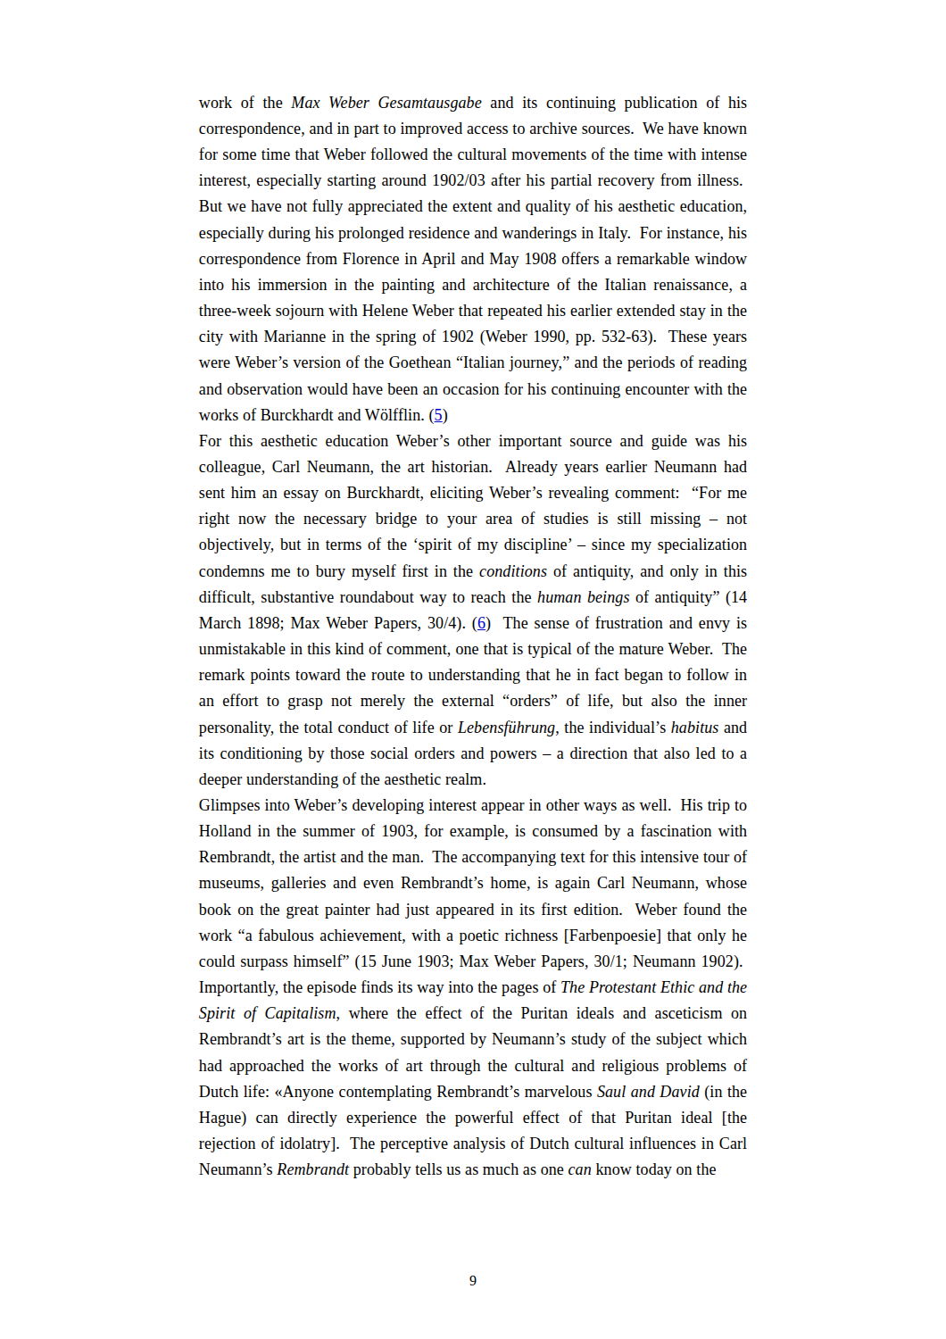work of the Max Weber Gesamtausgabe and its continuing publication of his correspondence, and in part to improved access to archive sources. We have known for some time that Weber followed the cultural movements of the time with intense interest, especially starting around 1902/03 after his partial recovery from illness. But we have not fully appreciated the extent and quality of his aesthetic education, especially during his prolonged residence and wanderings in Italy. For instance, his correspondence from Florence in April and May 1908 offers a remarkable window into his immersion in the painting and architecture of the Italian renaissance, a three-week sojourn with Helene Weber that repeated his earlier extended stay in the city with Marianne in the spring of 1902 (Weber 1990, pp. 532-63). These years were Weber’s version of the Goethean “Italian journey,” and the periods of reading and observation would have been an occasion for his continuing encounter with the works of Burckhardt and Wölfflin. (5)
For this aesthetic education Weber’s other important source and guide was his colleague, Carl Neumann, the art historian. Already years earlier Neumann had sent him an essay on Burckhardt, eliciting Weber’s revealing comment: “For me right now the necessary bridge to your area of studies is still missing – not objectively, but in terms of the ‘spirit of my discipline’ – since my specialization condemns me to bury myself first in the conditions of antiquity, and only in this difficult, substantive roundabout way to reach the human beings of antiquity” (14 March 1898; Max Weber Papers, 30/4). (6) The sense of frustration and envy is unmistakable in this kind of comment, one that is typical of the mature Weber. The remark points toward the route to understanding that he in fact began to follow in an effort to grasp not merely the external “orders” of life, but also the inner personality, the total conduct of life or Lebensführung, the individual’s habitus and its conditioning by those social orders and powers – a direction that also led to a deeper understanding of the aesthetic realm.
Glimpses into Weber’s developing interest appear in other ways as well. His trip to Holland in the summer of 1903, for example, is consumed by a fascination with Rembrandt, the artist and the man. The accompanying text for this intensive tour of museums, galleries and even Rembrandt’s home, is again Carl Neumann, whose book on the great painter had just appeared in its first edition. Weber found the work “a fabulous achievement, with a poetic richness [Farbenpoesie] that only he could surpass himself” (15 June 1903; Max Weber Papers, 30/1; Neumann 1902). Importantly, the episode finds its way into the pages of The Protestant Ethic and the Spirit of Capitalism, where the effect of the Puritan ideals and asceticism on Rembrandt’s art is the theme, supported by Neumann’s study of the subject which had approached the works of art through the cultural and religious problems of Dutch life: «Anyone contemplating Rembrandt’s marvelous Saul and David (in the Hague) can directly experience the powerful effect of that Puritan ideal [the rejection of idolatry]. The perceptive analysis of Dutch cultural influences in Carl Neumann’s Rembrandt probably tells us as much as one can know today on the
9